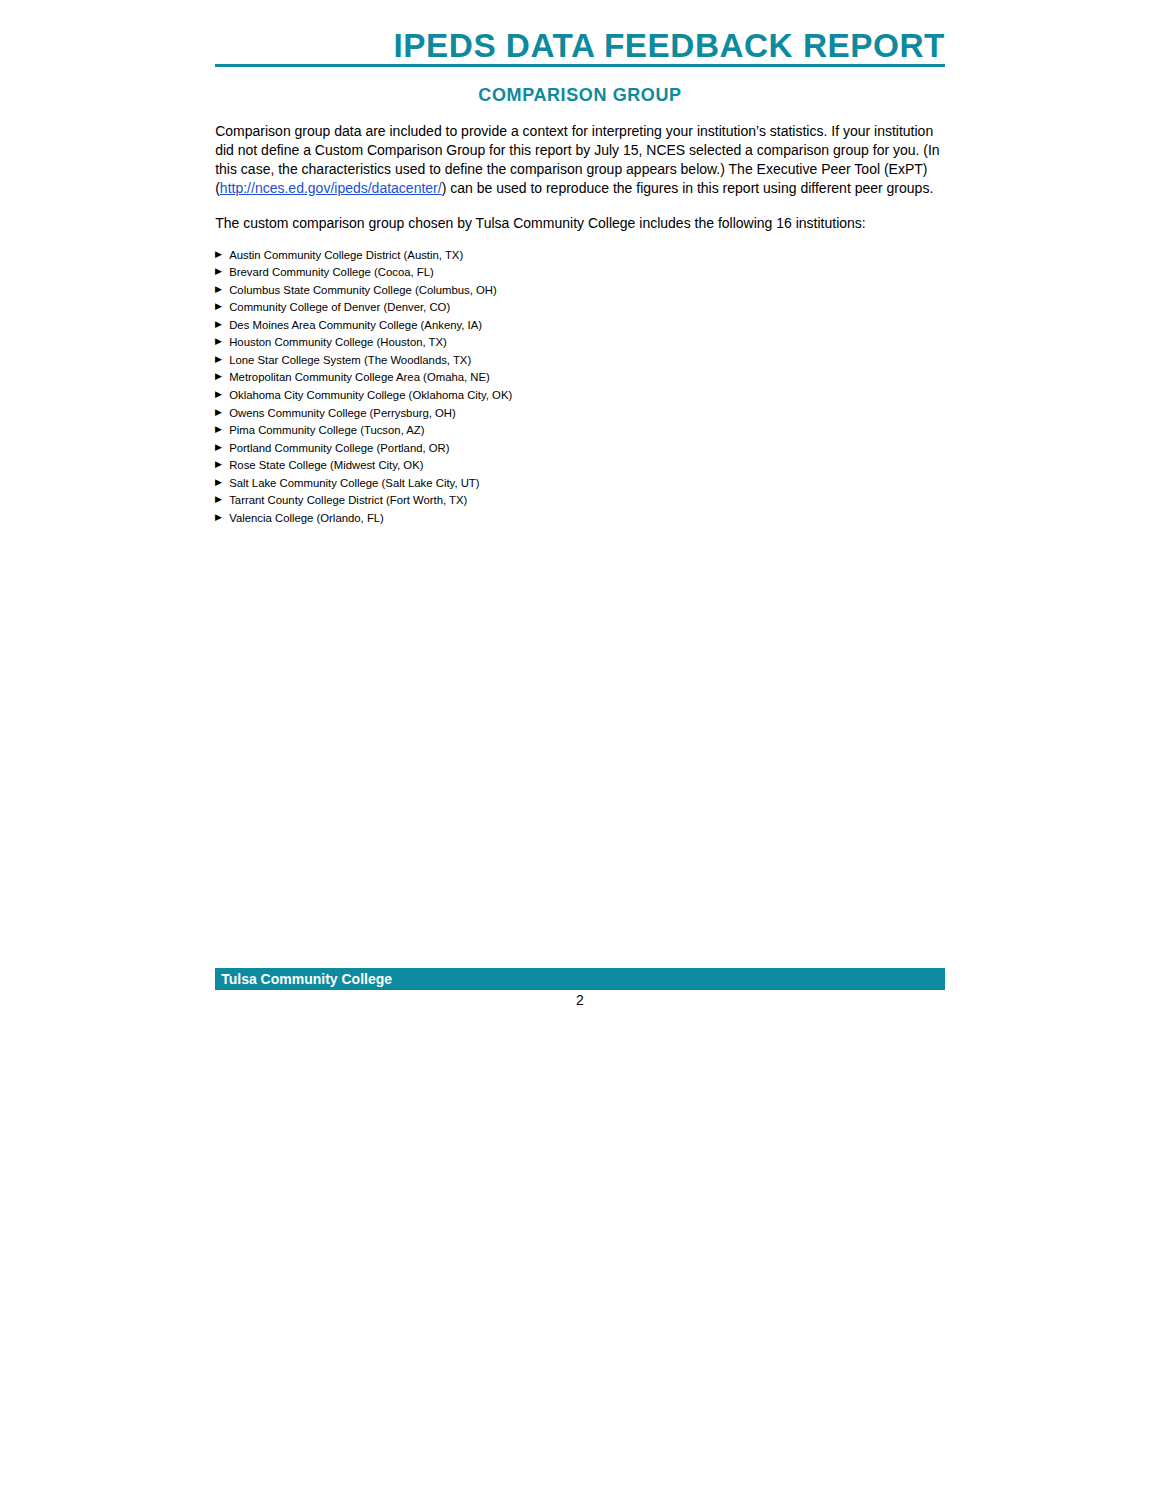IPEDS DATA FEEDBACK REPORT
COMPARISON GROUP
Comparison group data are included to provide a context for interpreting your institution’s statistics. If your institution did not define a Custom Comparison Group for this report by July 15, NCES selected a comparison group for you. (In this case, the characteristics used to define the comparison group appears below.) The Executive Peer Tool (ExPT)(http://nces.ed.gov/ipeds/datacenter/) can be used to reproduce the figures in this report using different peer groups.
The custom comparison group chosen by Tulsa Community College includes the following 16 institutions:
Austin Community College District (Austin, TX)
Brevard Community College (Cocoa, FL)
Columbus State Community College (Columbus, OH)
Community College of Denver (Denver, CO)
Des Moines Area Community College (Ankeny, IA)
Houston Community College (Houston, TX)
Lone Star College System (The Woodlands, TX)
Metropolitan Community College Area (Omaha, NE)
Oklahoma City Community College (Oklahoma City, OK)
Owens Community College (Perrysburg, OH)
Pima Community College (Tucson, AZ)
Portland Community College (Portland, OR)
Rose State College (Midwest City, OK)
Salt Lake Community College (Salt Lake City, UT)
Tarrant County College District (Fort Worth, TX)
Valencia College (Orlando, FL)
Tulsa Community College
2